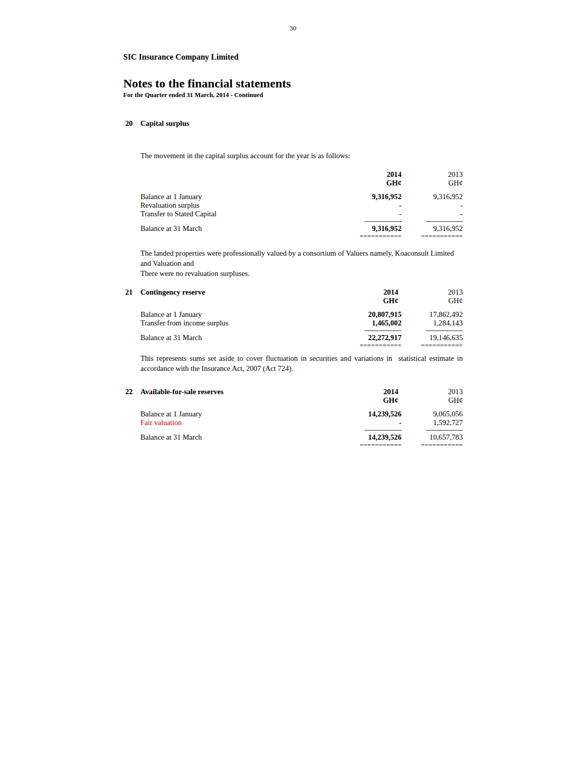30
SIC Insurance Company Limited
Notes to the financial statements
For the Quarter ended 31 March, 2014 - Continued
20
Capital surplus
The movement in the capital surplus account for the year is as follows:
| | 2014 | 2013 |
| | GH¢ | GH¢ |
| Balance at 1 January | 9,316,952 | 9,316,952 |
| Revaluation surplus | - | - |
| Transfer to Stated Capital | - | - |
| | --------------------- | --------------------- |
| Balance at 31 March | 9,316,952 | 9,316,952 |
| | =========== | =========== |
The landed properties were professionally valued by a consortium of Valuers namely, Koaconsult Limited and Valuation and
There were no revaluation surpluses.
21
Contingency reserve
2014
2013
GH¢
GH¢
| Balance at 1 January | 20,807,915 | 17,862,492 |
| Transfer from income surplus | 1,465,002 | 1,284,143 |
| | --------------------- | --------------------- |
| Balance at 31 March | 22,272,917 | 19,146,635 |
| | =========== | =========== |
This represents sums set aside to cover fluctuation in securities and variations in statistical estimate in accordance with the Insurance Act, 2007 (Act 724).
22
Available-for-sale reserves
2014
2013
GH¢
GH¢
| Balance at 1 January | 14,239,526 | 9,065,056 |
| Fair valuation | - | 1,592,727 |
| | --------------------- | --------------------- |
| Balance at 31 March | 14,239,526 | 10,657,783 |
| | =========== | =========== |